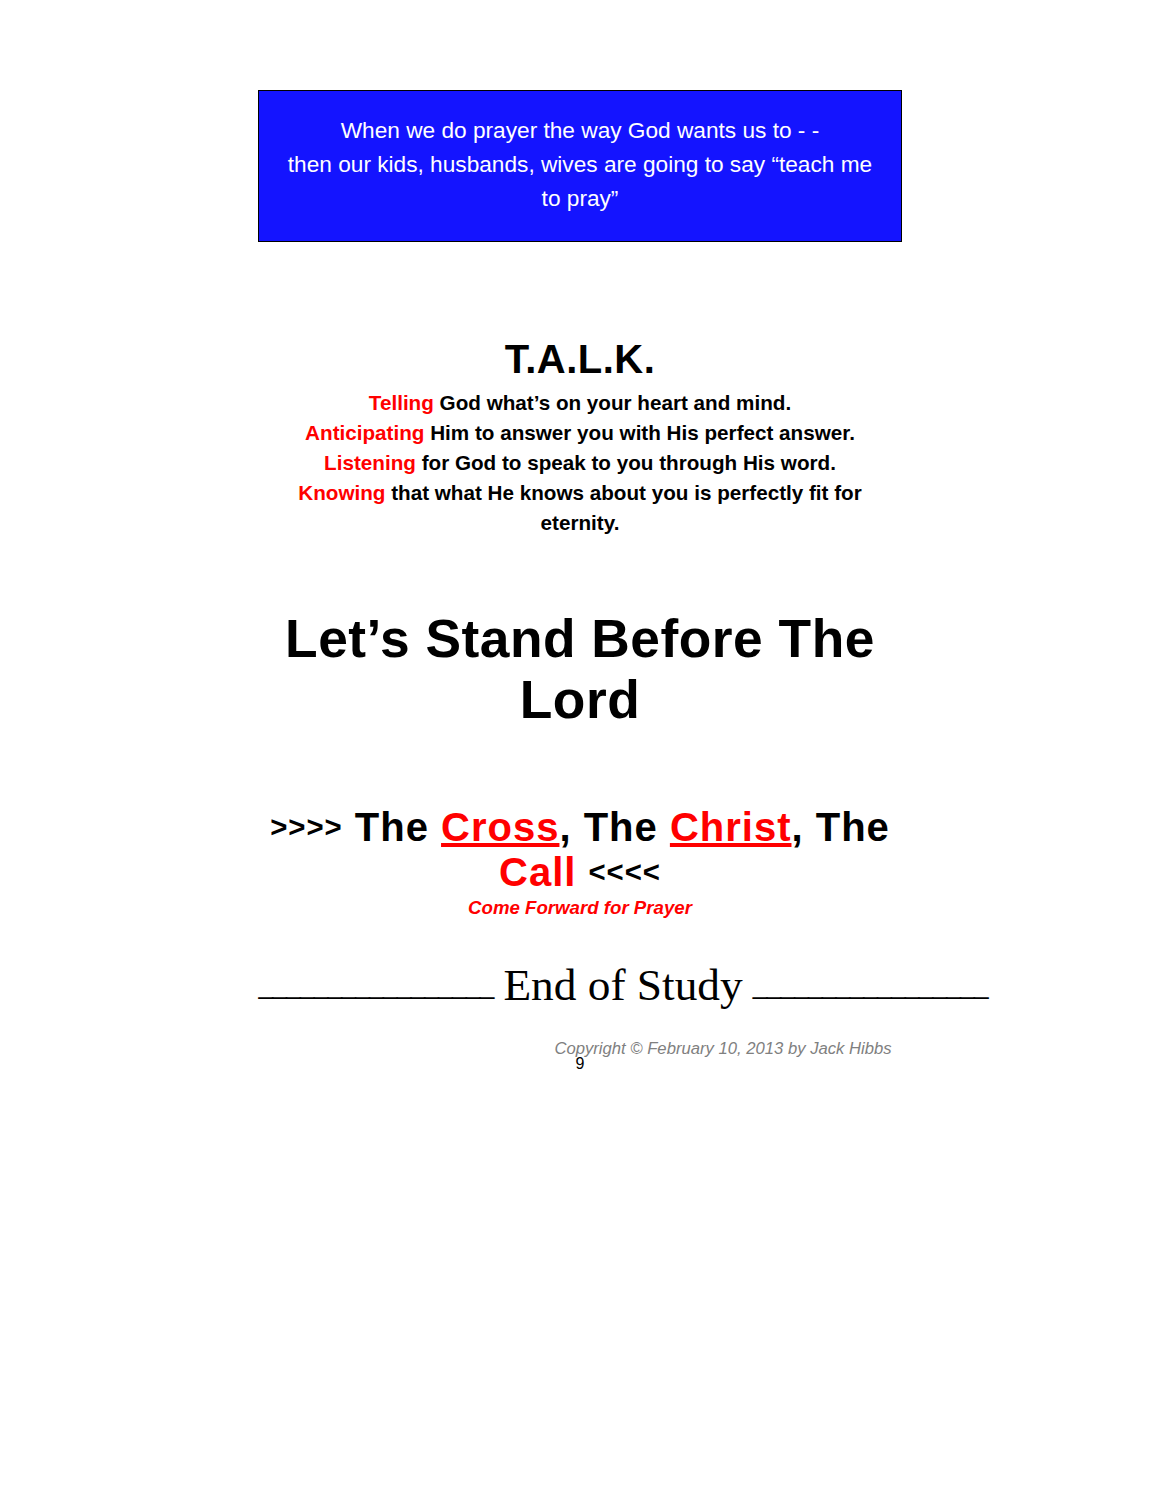When we do prayer the way God wants us to - -
then our kids, husbands, wives are going to say “teach me to pray”
T.A.L.K.
Telling God what’s on your heart and mind.
Anticipating Him to answer you with His perfect answer.
Listening for God to speak to you through His word.
Knowing that what He knows about you is perfectly fit for eternity.
Let’s Stand Before The Lord
>>>> The Cross, The Christ, The Call <<<<
Come Forward for Prayer
_________________End of Study_________________
Copyright © February 10, 2013 by Jack Hibbs
9